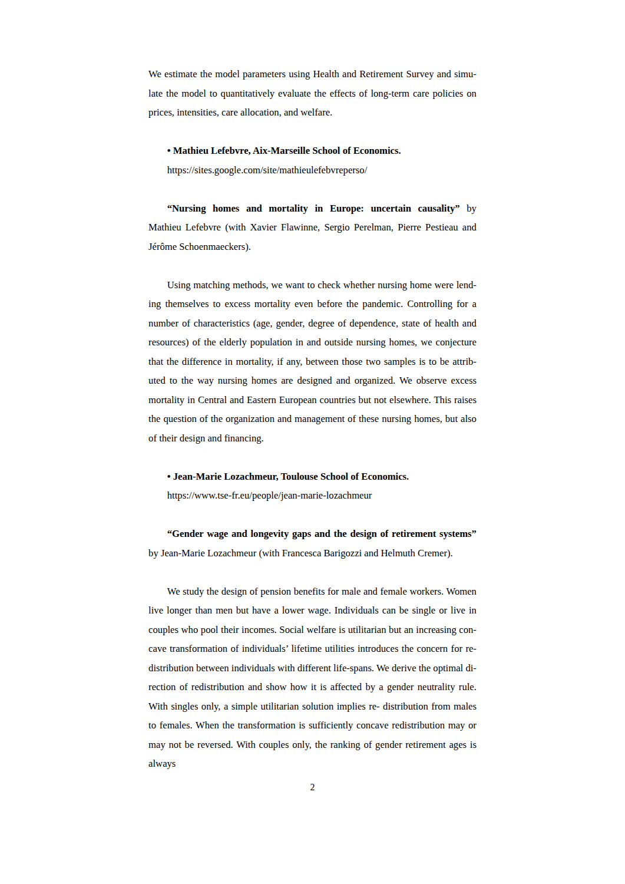We estimate the model parameters using Health and Retirement Survey and simulate the model to quantitatively evaluate the effects of long-term care policies on prices, intensities, care allocation, and welfare.
• Mathieu Lefebvre, Aix-Marseille School of Economics.
https://sites.google.com/site/mathieulefebvreperso/
“Nursing homes and mortality in Europe: uncertain causality” by Mathieu Lefebvre (with Xavier Flawinne, Sergio Perelman, Pierre Pestieau and Jérôme Schoenmaeckers).
Using matching methods, we want to check whether nursing home were lending themselves to excess mortality even before the pandemic. Controlling for a number of characteristics (age, gender, degree of dependence, state of health and resources) of the elderly population in and outside nursing homes, we conjecture that the difference in mortality, if any, between those two samples is to be attributed to the way nursing homes are designed and organized. We observe excess mortality in Central and Eastern European countries but not elsewhere. This raises the question of the organization and management of these nursing homes, but also of their design and financing.
• Jean-Marie Lozachmeur, Toulouse School of Economics.
https://www.tse-fr.eu/people/jean-marie-lozachmeur
“Gender wage and longevity gaps and the design of retirement systems” by Jean-Marie Lozachmeur (with Francesca Barigozzi and Helmuth Cremer).
We study the design of pension benefits for male and female workers. Women live longer than men but have a lower wage. Individuals can be single or live in couples who pool their incomes. Social welfare is utilitarian but an increasing concave transformation of individuals’ lifetime utilities introduces the concern for redistribution between individuals with different life-spans. We derive the optimal direction of redistribution and show how it is affected by a gender neutrality rule. With singles only, a simple utilitarian solution implies re- distribution from males to females. When the transformation is sufficiently concave redistribution may or may not be reversed. With couples only, the ranking of gender retirement ages is always
2